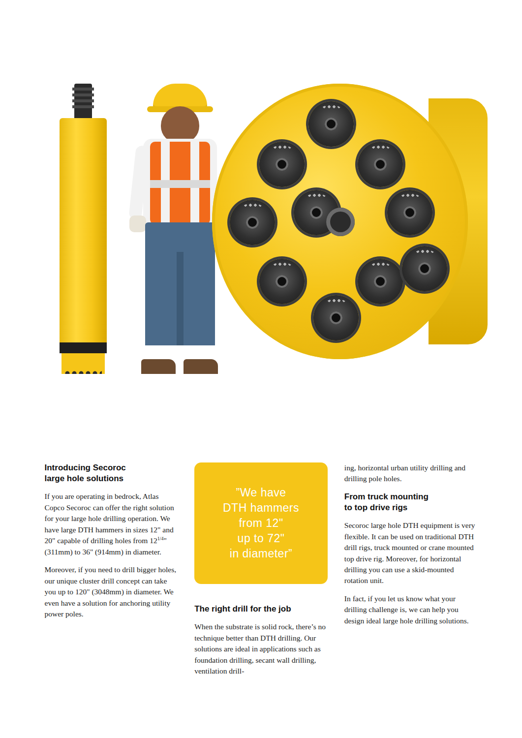Introducing Secoroc
large hole solutions
If you are operating in bedrock, Atlas Copco Secoroc can offer the right solution for your large hole drilling operation. We have large DTH hammers in sizes 12" and 20" capable of drilling holes from 121/4" (311mm) to 36" (914mm) in diameter.
Moreover, if you need to drill bigger holes, our unique cluster drill concept can take you up to 120" (3048mm) in diameter. We even have a solution for anchoring utility power poles.
”We have
DTH hammers
from 12"
up to 72"
in diameter”
The right drill for the job
When the substrate is solid rock, there’s no technique better than DTH drilling. Our solutions are ideal in applications such as foundation drilling, secant wall drilling, ventilation drill-
ing, horizontal urban utility drilling and drilling pole holes.
From truck mounting
to top drive rigs
Secoroc large hole DTH equipment is very flexible. It can be used on traditional DTH drill rigs, truck mounted or crane mounted top drive rig. Moreover, for horizontal drilling you can use a skid-mounted rotation unit.
In fact, if you let us know what your drilling challenge is, we can help you design ideal large hole drilling solutions.